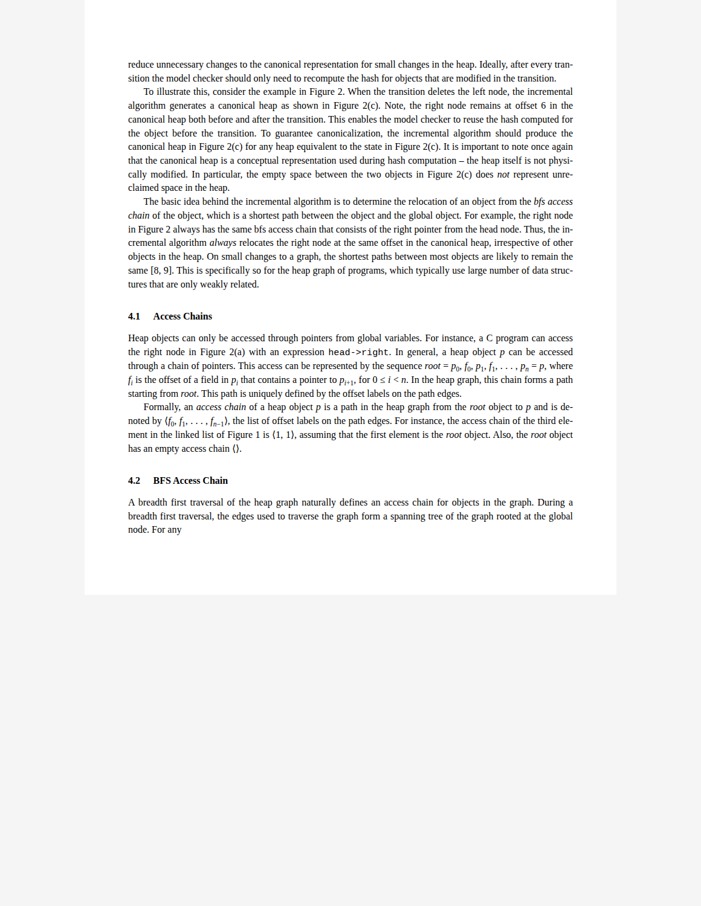reduce unnecessary changes to the canonical representation for small changes in the heap. Ideally, after every transition the model checker should only need to recompute the hash for objects that are modified in the transition.
To illustrate this, consider the example in Figure 2. When the transition deletes the left node, the incremental algorithm generates a canonical heap as shown in Figure 2(c). Note, the right node remains at offset 6 in the canonical heap both before and after the transition. This enables the model checker to reuse the hash computed for the object before the transition. To guarantee canonicalization, the incremental algorithm should produce the canonical heap in Figure 2(c) for any heap equivalent to the state in Figure 2(c). It is important to note once again that the canonical heap is a conceptual representation used during hash computation – the heap itself is not physically modified. In particular, the empty space between the two objects in Figure 2(c) does not represent unreclaimed space in the heap.
The basic idea behind the incremental algorithm is to determine the relocation of an object from the bfs access chain of the object, which is a shortest path between the object and the global object. For example, the right node in Figure 2 always has the same bfs access chain that consists of the right pointer from the head node. Thus, the incremental algorithm always relocates the right node at the same offset in the canonical heap, irrespective of other objects in the heap. On small changes to a graph, the shortest paths between most objects are likely to remain the same [8, 9]. This is specifically so for the heap graph of programs, which typically use large number of data structures that are only weakly related.
4.1 Access Chains
Heap objects can only be accessed through pointers from global variables. For instance, a C program can access the right node in Figure 2(a) with an expression head->right. In general, a heap object p can be accessed through a chain of pointers. This access can be represented by the sequence root = p0, f0, p1, f1, . . . , pn = p, where fi is the offset of a field in pi that contains a pointer to pi+1, for 0 ≤ i < n. In the heap graph, this chain forms a path starting from root. This path is uniquely defined by the offset labels on the path edges.
Formally, an access chain of a heap object p is a path in the heap graph from the root object to p and is denoted by ⟨f0, f1, . . . , fn−1⟩, the list of offset labels on the path edges. For instance, the access chain of the third element in the linked list of Figure 1 is ⟨1, 1⟩, assuming that the first element is the root object. Also, the root object has an empty access chain ⟨⟩.
4.2 BFS Access Chain
A breadth first traversal of the heap graph naturally defines an access chain for objects in the graph. During a breadth first traversal, the edges used to traverse the graph form a spanning tree of the graph rooted at the global node. For any